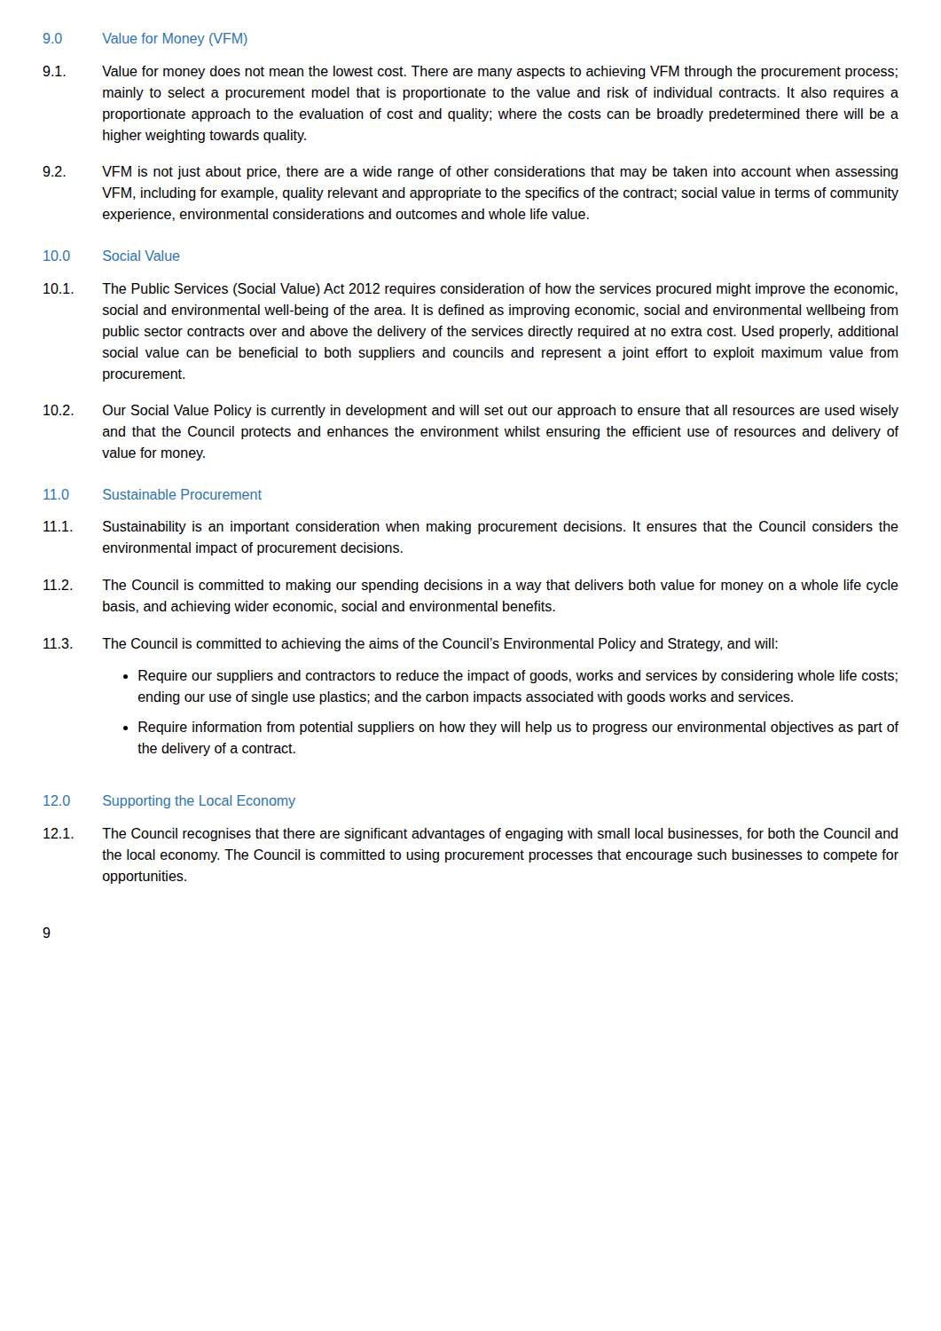9.0
Value for Money (VFM)
9.1.
Value for money does not mean the lowest cost. There are many aspects to achieving VFM through the procurement process; mainly to select a procurement model that is proportionate to the value and risk of individual contracts. It also requires a proportionate approach to the evaluation of cost and quality; where the costs can be broadly predetermined there will be a higher weighting towards quality.
9.2.
VFM is not just about price, there are a wide range of other considerations that may be taken into account when assessing VFM, including for example, quality relevant and appropriate to the specifics of the contract; social value in terms of community experience, environmental considerations and outcomes and whole life value.
10.0
Social Value
10.1.
The Public Services (Social Value) Act 2012 requires consideration of how the services procured might improve the economic, social and environmental well-being of the area. It is defined as improving economic, social and environmental wellbeing from public sector contracts over and above the delivery of the services directly required at no extra cost. Used properly, additional social value can be beneficial to both suppliers and councils and represent a joint effort to exploit maximum value from procurement.
10.2.
Our Social Value Policy is currently in development and will set out our approach to ensure that all resources are used wisely and that the Council protects and enhances the environment whilst ensuring the efficient use of resources and delivery of value for money.
11.0
Sustainable Procurement
11.1.
Sustainability is an important consideration when making procurement decisions. It ensures that the Council considers the environmental impact of procurement decisions.
11.2.
The Council is committed to making our spending decisions in a way that delivers both value for money on a whole life cycle basis, and achieving wider economic, social and environmental benefits.
11.3.
The Council is committed to achieving the aims of the Council’s Environmental Policy and Strategy, and will:
Require our suppliers and contractors to reduce the impact of goods, works and services by considering whole life costs; ending our use of single use plastics; and the carbon impacts associated with goods works and services.
Require information from potential suppliers on how they will help us to progress our environmental objectives as part of the delivery of a contract.
12.0
Supporting the Local Economy
12.1.
The Council recognises that there are significant advantages of engaging with small local businesses, for both the Council and the local economy. The Council is committed to using procurement processes that encourage such businesses to compete for opportunities.
9